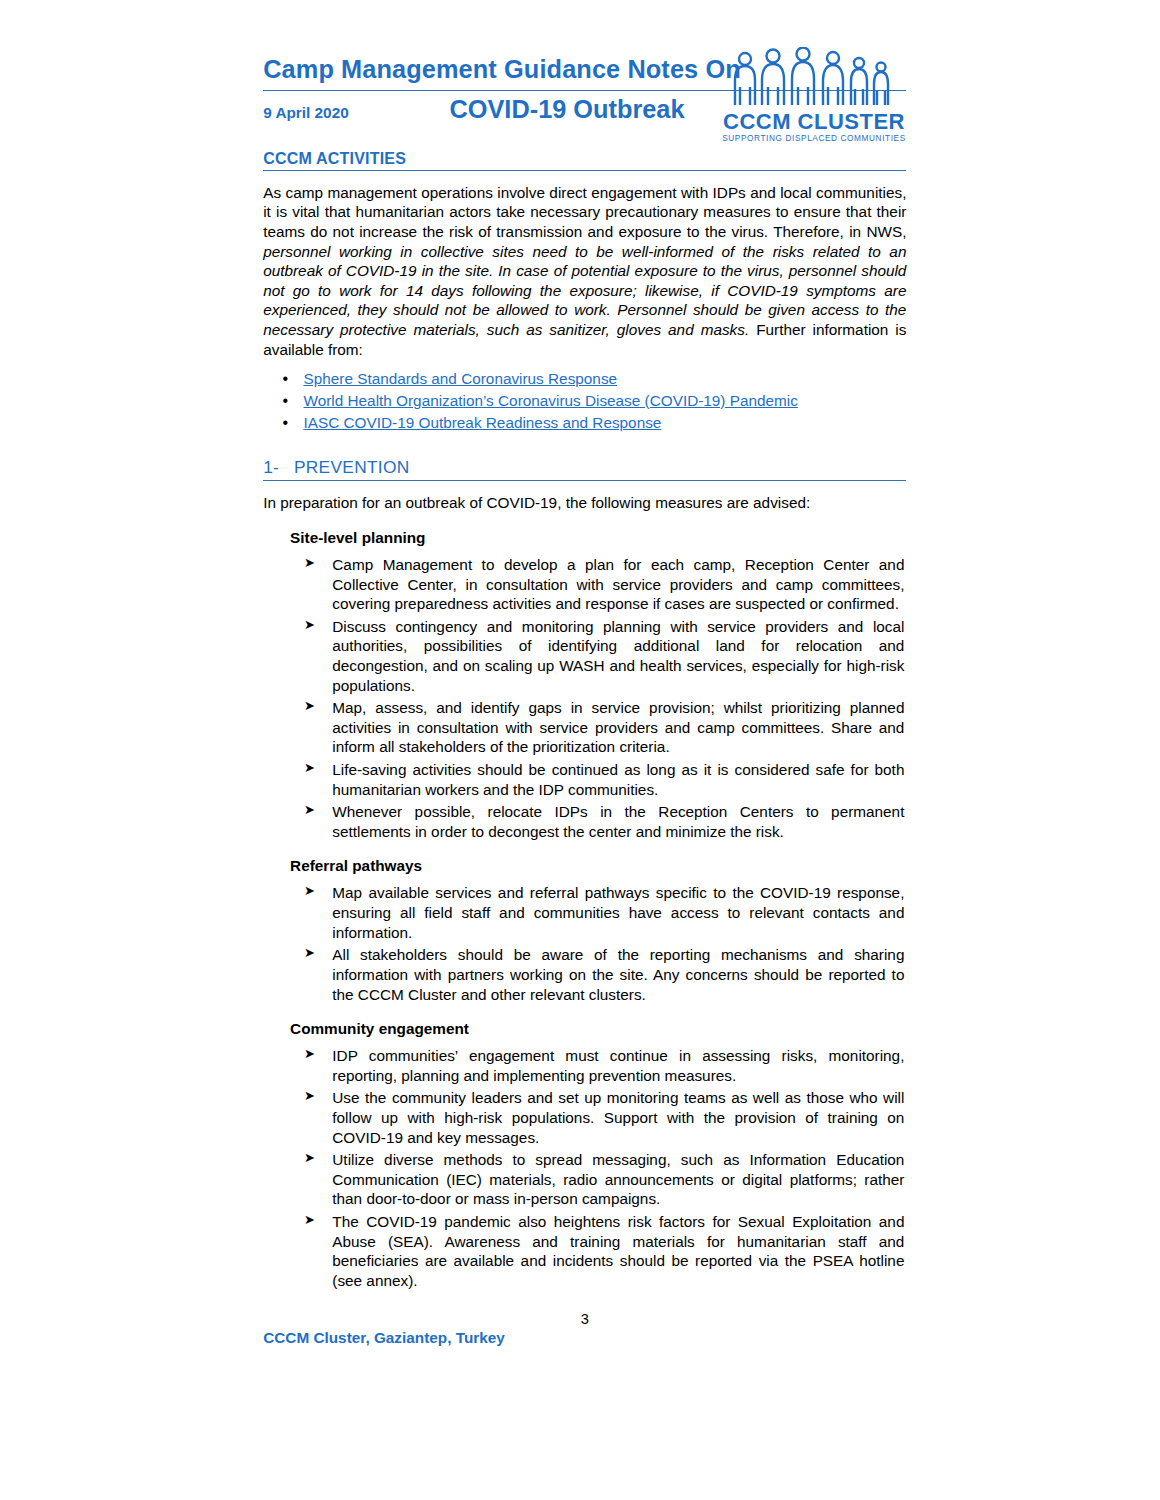CCCM CLUSTER
Supporting Displaced Communities
Camp Management Guidance Notes On
9 April 2020 COVID-19 Outbreak
CCCM ACTIVITIES
As camp management operations involve direct engagement with IDPs and local communities, it is vital that humanitarian actors take necessary precautionary measures to ensure that their teams do not increase the risk of transmission and exposure to the virus. Therefore, in NWS, personnel working in collective sites need to be well-informed of the risks related to an outbreak of COVID-19 in the site. In case of potential exposure to the virus, personnel should not go to work for 14 days following the exposure; likewise, if COVID-19 symptoms are experienced, they should not be allowed to work. Personnel should be given access to the necessary protective materials, such as sanitizer, gloves and masks. Further information is available from:
Sphere Standards and Coronavirus Response
World Health Organization’s Coronavirus Disease (COVID-19) Pandemic
IASC COVID-19 Outbreak Readiness and Response
1-PREVENTION
In preparation for an outbreak of COVID-19, the following measures are advised:
Site-level planning
Camp Management to develop a plan for each camp, Reception Center and Collective Center, in consultation with service providers and camp committees, covering preparedness activities and response if cases are suspected or confirmed.
Discuss contingency and monitoring planning with service providers and local authorities, possibilities of identifying additional land for relocation and decongestion, and on scaling up WASH and health services, especially for high-risk populations.
Map, assess, and identify gaps in service provision; whilst prioritizing planned activities in consultation with service providers and camp committees. Share and inform all stakeholders of the prioritization criteria.
Life-saving activities should be continued as long as it is considered safe for both humanitarian workers and the IDP communities.
Whenever possible, relocate IDPs in the Reception Centers to permanent settlements in order to decongest the center and minimize the risk.
Referral pathways
Map available services and referral pathways specific to the COVID-19 response, ensuring all field staff and communities have access to relevant contacts and information.
All stakeholders should be aware of the reporting mechanisms and sharing information with partners working on the site. Any concerns should be reported to the CCCM Cluster and other relevant clusters.
Community engagement
IDP communities’ engagement must continue in assessing risks, monitoring, reporting, planning and implementing prevention measures.
Use the community leaders and set up monitoring teams as well as those who will follow up with high-risk populations. Support with the provision of training on COVID-19 and key messages.
Utilize diverse methods to spread messaging, such as Information Education Communication (IEC) materials, radio announcements or digital platforms; rather than door-to-door or mass in-person campaigns.
The COVID-19 pandemic also heightens risk factors for Sexual Exploitation and Abuse (SEA). Awareness and training materials for humanitarian staff and beneficiaries are available and incidents should be reported via the PSEA hotline (see annex).
3
CCCM Cluster, Gaziantep, Turkey